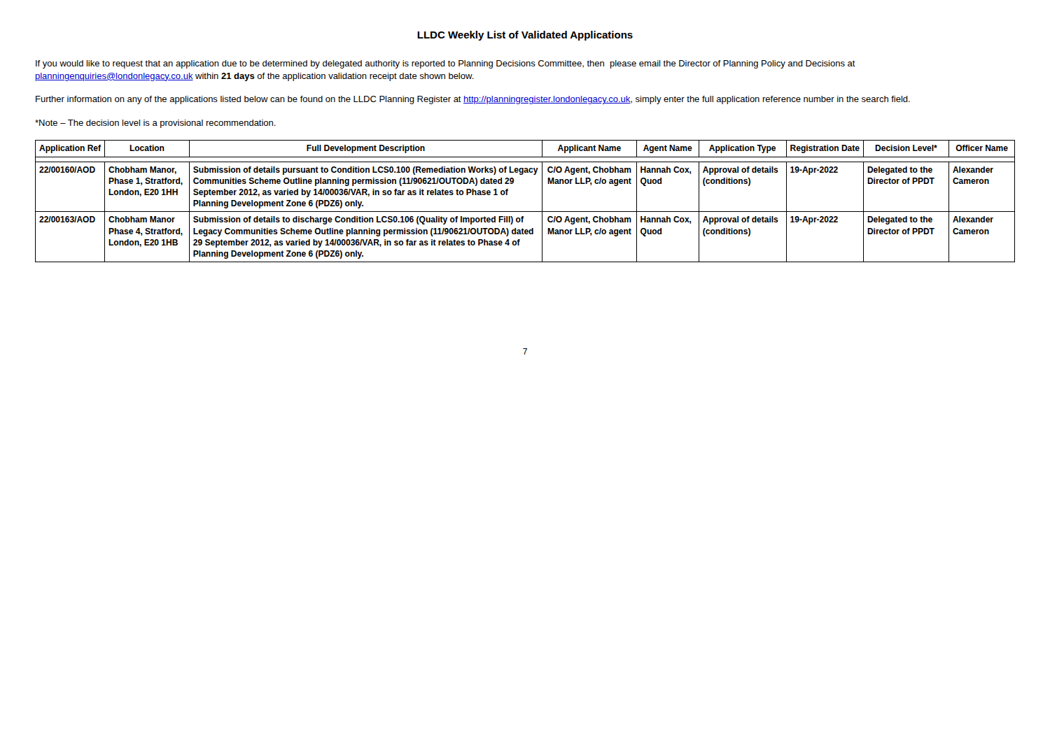LLDC Weekly List of Validated Applications
If you would like to request that an application due to be determined by delegated authority is reported to Planning Decisions Committee, then please email the Director of Planning Policy and Decisions at planningenquiries@londonlegacy.co.uk within 21 days of the application validation receipt date shown below.
Further information on any of the applications listed below can be found on the LLDC Planning Register at http://planningregister.londonlegacy.co.uk, simply enter the full application reference number in the search field.
*Note – The decision level is a provisional recommendation.
| Application Ref | Location | Full Development Description | Applicant Name | Agent Name | Application Type | Registration Date | Decision Level* | Officer Name |
| --- | --- | --- | --- | --- | --- | --- | --- | --- |
| 22/00160/AOD | Chobham Manor, Phase 1, Stratford, London, E20 1HH | Submission of details pursuant to Condition LCS0.100 (Remediation Works) of Legacy Communities Scheme Outline planning permission (11/90621/OUTODA) dated 29 September 2012, as varied by 14/00036/VAR, in so far as it relates to Phase 1 of Planning Development Zone 6 (PDZ6) only. | C/O Agent, Chobham Manor LLP, c/o agent | Hannah Cox, Quod | Approval of details (conditions) | 19-Apr-2022 | Delegated to the Director of PPDT | Alexander Cameron |
| 22/00163/AOD | Chobham Manor Phase 4, Stratford, London, E20 1HB | Submission of details to discharge Condition LCS0.106 (Quality of Imported Fill) of Legacy Communities Scheme Outline planning permission (11/90621/OUTODA) dated 29 September 2012, as varied by 14/00036/VAR, in so far as it relates to Phase 4 of Planning Development Zone 6 (PDZ6) only. | C/O Agent, Chobham Manor LLP, c/o agent | Hannah Cox, Quod | Approval of details (conditions) | 19-Apr-2022 | Delegated to the Director of PPDT | Alexander Cameron |
7